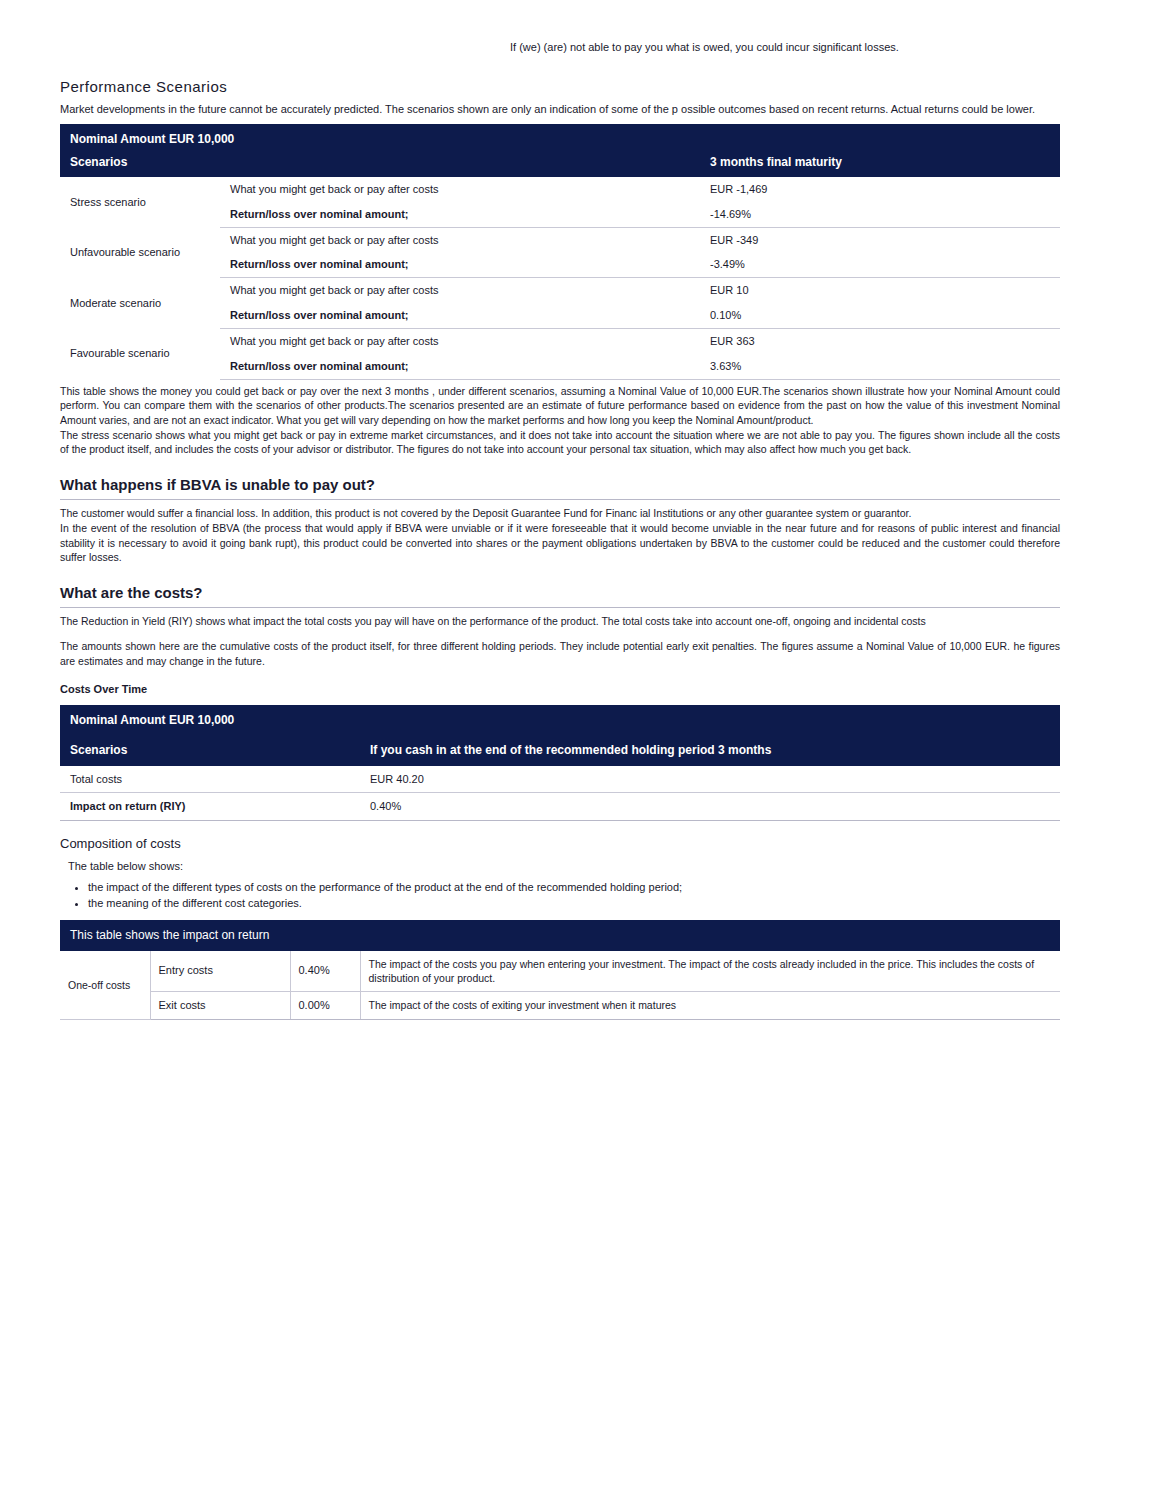If (we) (are) not able to pay you what is owed, you could incur significant losses.
Performance Scenarios
Market developments in the future cannot be accurately predicted. The scenarios shown are only an indication of some of the p ossible outcomes based on recent returns. Actual returns could be lower.
| Nominal Amount EUR 10,000 |
| --- |
| Scenarios | 3 months final maturity |
| Stress scenario | What you might get back or pay after costs | EUR -1,469 |
| Return/loss over nominal amount; | -14.69% |
| Unfavourable scenario | What you might get back or pay after costs | EUR -349 |
| Return/loss over nominal amount; | -3.49% |
| Moderate scenario | What you might get back or pay after costs | EUR 10 |
| Return/loss over nominal amount; | 0.10% |
| Favourable scenario | What you might get back or pay after costs | EUR 363 |
| Return/loss over nominal amount; | 3.63% |
This table shows the money you could get back or pay over the next 3 months , under different scenarios, assuming a Nominal Value of 10,000 EUR.The scenarios shown illustrate how your Nominal Amount could perform. You can compare them with the scenarios of other products.The scenarios presented are an estimate of future performance based on evidence from the past on how the value of this investment Nominal Amount varies, and are not an exact indicator. What you get will vary depending on how the market performs and how long you keep the Nominal Amount/product.
The stress scenario shows what you might get back or pay in extreme market circumstances, and it does not take into account the situation where we are not able to pay you. The figures shown include all the costs of the product itself, and includes the costs of your advisor or distributor. The figures do not take into account your personal tax situation, which may also affect how much you get back.
What happens if BBVA is unable to pay out?
The customer would suffer a financial loss. In addition, this product is not covered by the Deposit Guarantee Fund for Financ ial Institutions or any other guarantee system or guarantor.
In the event of the resolution of BBVA (the process that would apply if BBVA were unviable or if it were foreseeable that it would become unviable in the near future and for reasons of public interest and financial stability it is necessary to avoid it going bank rupt), this product could be converted into shares or the payment obligations undertaken by BBVA to the customer could be reduced and the customer could therefore suffer losses.
What are the costs?
The Reduction in Yield (RIY) shows what impact the total costs you pay will have on the performance of the product. The total costs take into account one-off, ongoing and incidental costs
The amounts shown here are the cumulative costs of the product itself, for three different holding periods. They include potential early exit penalties. The figures assume a Nominal Value of 10,000 EUR. he figures are estimates and may change in the future.
Costs Over Time
| Nominal Amount EUR 10,000 |
| --- |
| Scenarios | If you cash in at the end of the recommended holding period 3 months |
| Total costs | EUR 40.20 |
| Impact on return (RIY) | 0.40% |
Composition of costs
The table below shows:
the impact of the different types of costs on the performance of the product at the end of the recommended holding period;
the meaning of the different cost categories.
| This table shows the impact on return |
| --- |
| One-off costs | Entry costs | 0.40% | The impact of the costs you pay when entering your investment. The impact of the costs already included in the price. This includes the costs of distribution of your product. |
| Exit costs | 0.00% | The impact of the costs of exiting your investment when it matures |